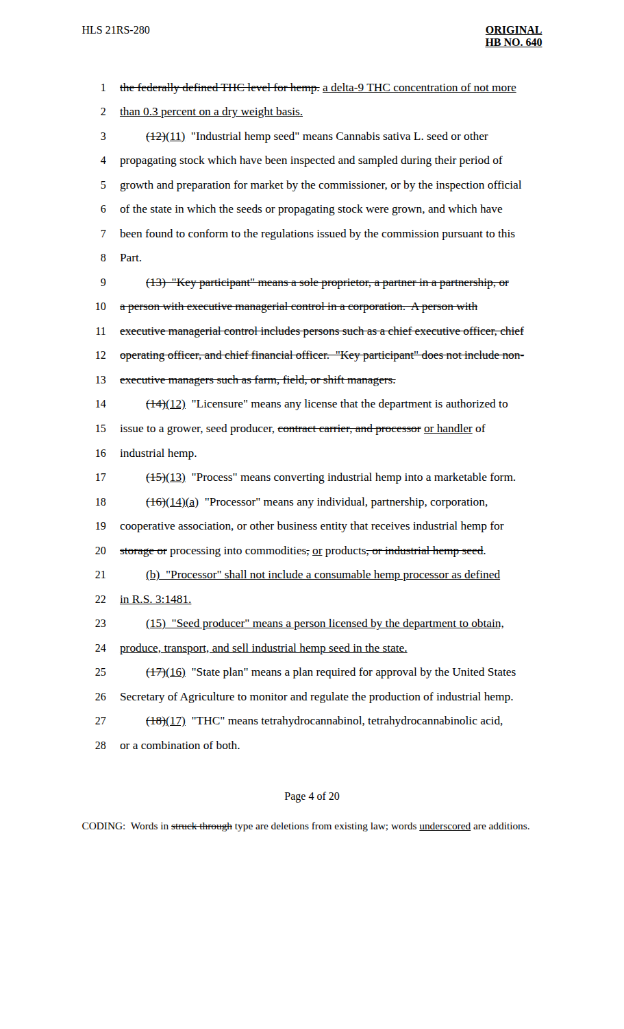HLS 21RS-280
ORIGINAL
HB NO. 640
the federally defined THC level for hemp. a delta-9 THC concentration of not more
than 0.3 percent on a dry weight basis.
(12)(11) "Industrial hemp seed" means Cannabis sativa L. seed or other
propagating stock which have been inspected and sampled during their period of
growth and preparation for market by the commissioner, or by the inspection official
of the state in which the seeds or propagating stock were grown, and which have
been found to conform to the regulations issued by the commission pursuant to this
Part.
(13) "Key participant" means a sole proprietor, a partner in a partnership, or
a person with executive managerial control in a corporation. A person with
executive managerial control includes persons such as a chief executive officer, chief
operating officer, and chief financial officer. "Key participant" does not include non-
executive managers such as farm, field, or shift managers.
(14)(12) "Licensure" means any license that the department is authorized to
issue to a grower, seed producer, contract carrier, and processor or handler of
industrial hemp.
(15)(13) "Process" means converting industrial hemp into a marketable form.
(16)(14)(a) "Processor" means any individual, partnership, corporation,
cooperative association, or other business entity that receives industrial hemp for
storage or processing into commodities, or products, or industrial hemp seed.
(b) "Processor" shall not include a consumable hemp processor as defined
in R.S. 3:1481.
(15) "Seed producer" means a person licensed by the department to obtain,
produce, transport, and sell industrial hemp seed in the state.
(17)(16) "State plan" means a plan required for approval by the United States
Secretary of Agriculture to monitor and regulate the production of industrial hemp.
(18)(17) "THC" means tetrahydrocannabinol, tetrahydrocannabinolic acid,
or a combination of both.
Page 4 of 20
CODING: Words in struck through type are deletions from existing law; words underscored are additions.